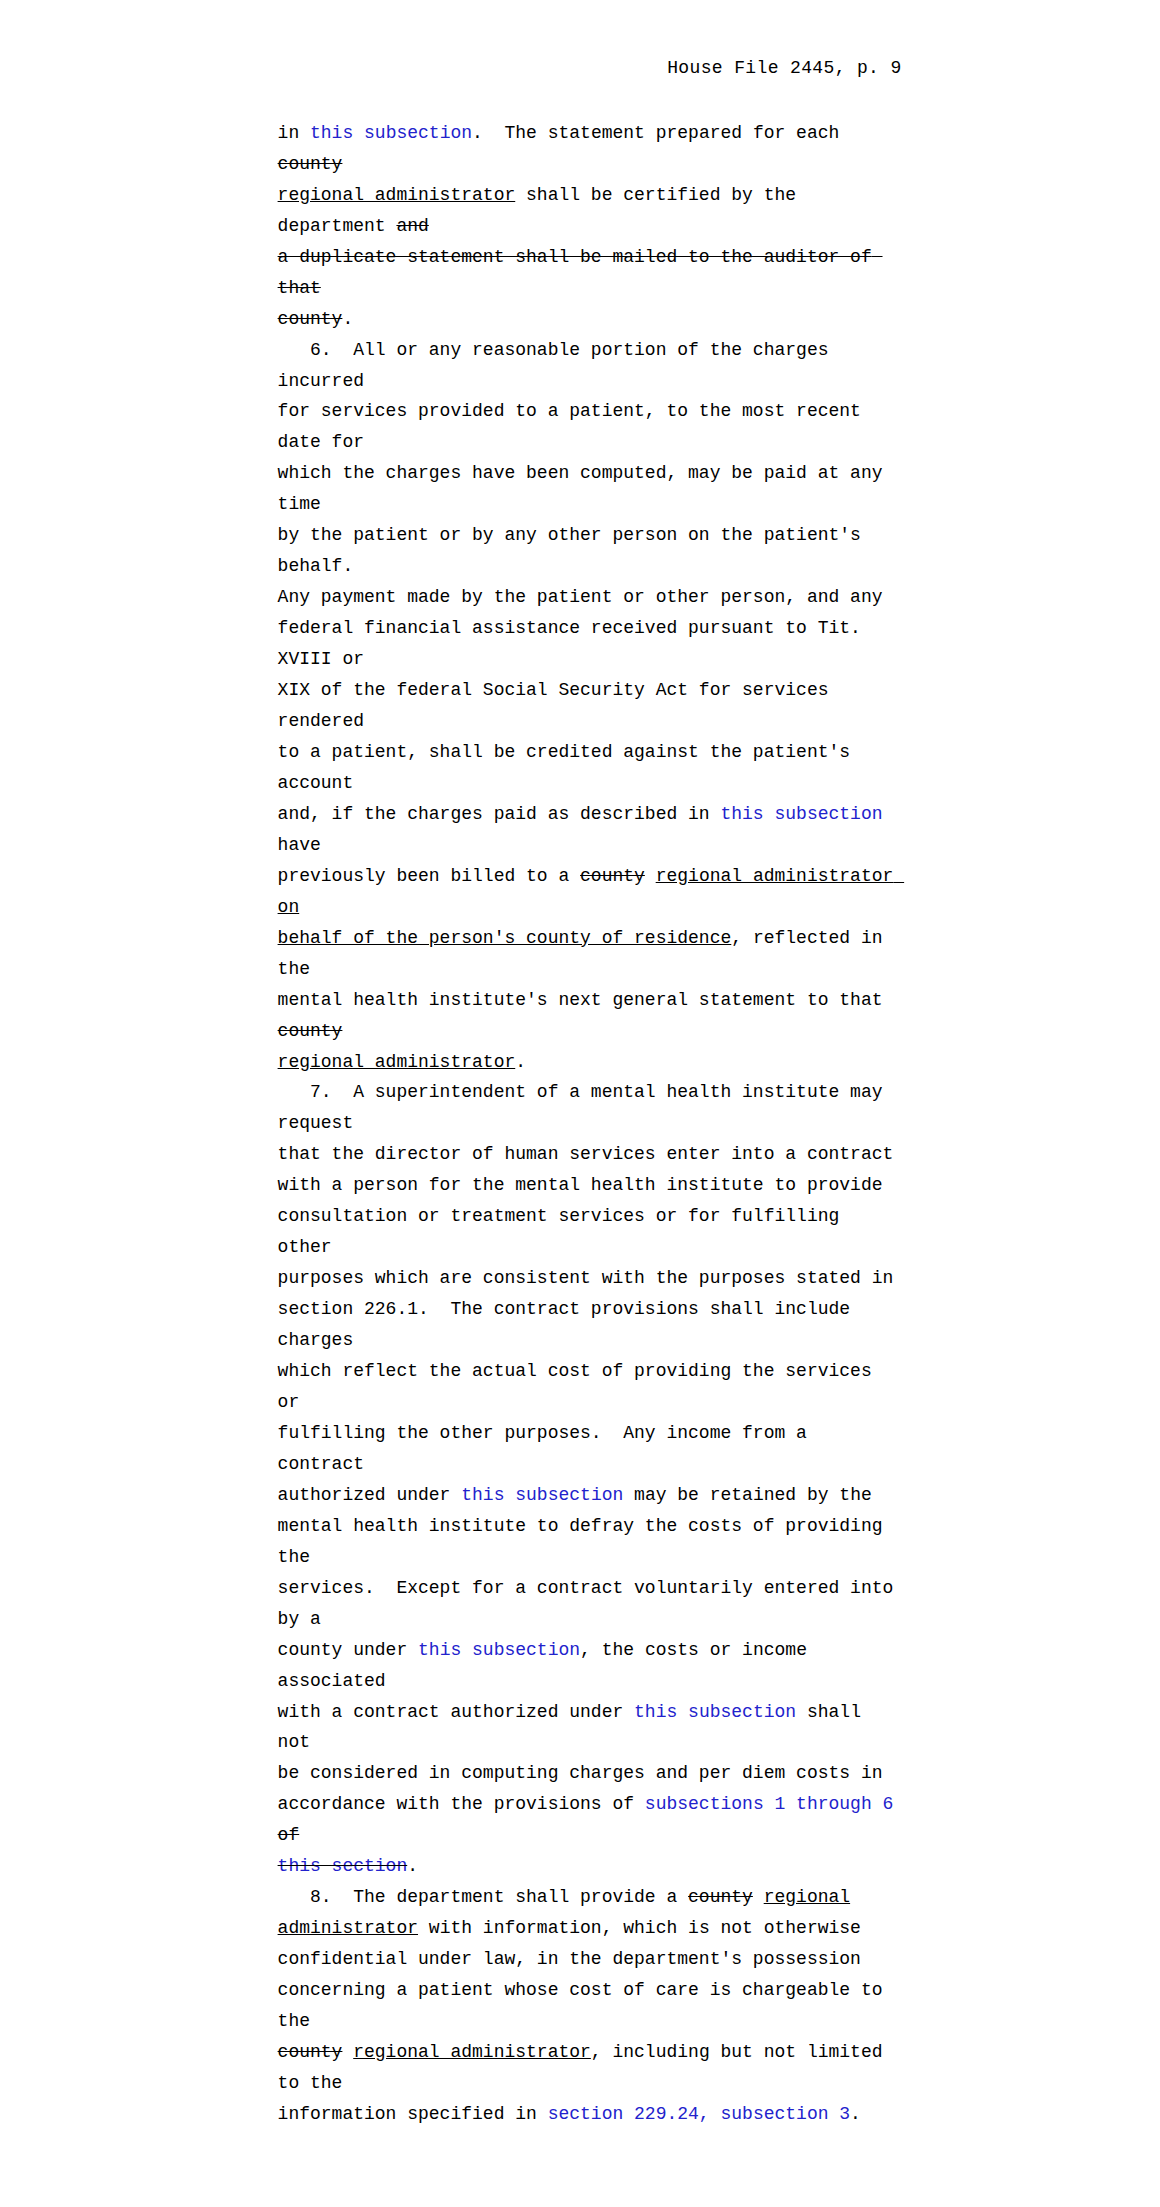House File 2445, p. 9
in this subsection. The statement prepared for each county regional administrator shall be certified by the department and a duplicate statement shall be mailed to the auditor of that county. 6. All or any reasonable portion of the charges incurred for services provided to a patient, to the most recent date for which the charges have been computed, may be paid at any time by the patient or by any other person on the patient's behalf. Any payment made by the patient or other person, and any federal financial assistance received pursuant to Tit. XVIII or XIX of the federal Social Security Act for services rendered to a patient, shall be credited against the patient's account and, if the charges paid as described in this subsection have previously been billed to a county regional administrator on behalf of the person's county of residence, reflected in the mental health institute's next general statement to that county regional administrator. 7. A superintendent of a mental health institute may request that the director of human services enter into a contract with a person for the mental health institute to provide consultation or treatment services or for fulfilling other purposes which are consistent with the purposes stated in section 226.1. The contract provisions shall include charges which reflect the actual cost of providing the services or fulfilling the other purposes. Any income from a contract authorized under this subsection may be retained by the mental health institute to defray the costs of providing the services. Except for a contract voluntarily entered into by a county under this subsection, the costs or income associated with a contract authorized under this subsection shall not be considered in computing charges and per diem costs in accordance with the provisions of subsections 1 through 6 of this section. 8. The department shall provide a county regional administrator with information, which is not otherwise confidential under law, in the department's possession concerning a patient whose cost of care is chargeable to the county regional administrator, including but not limited to the information specified in section 229.24, subsection 3.